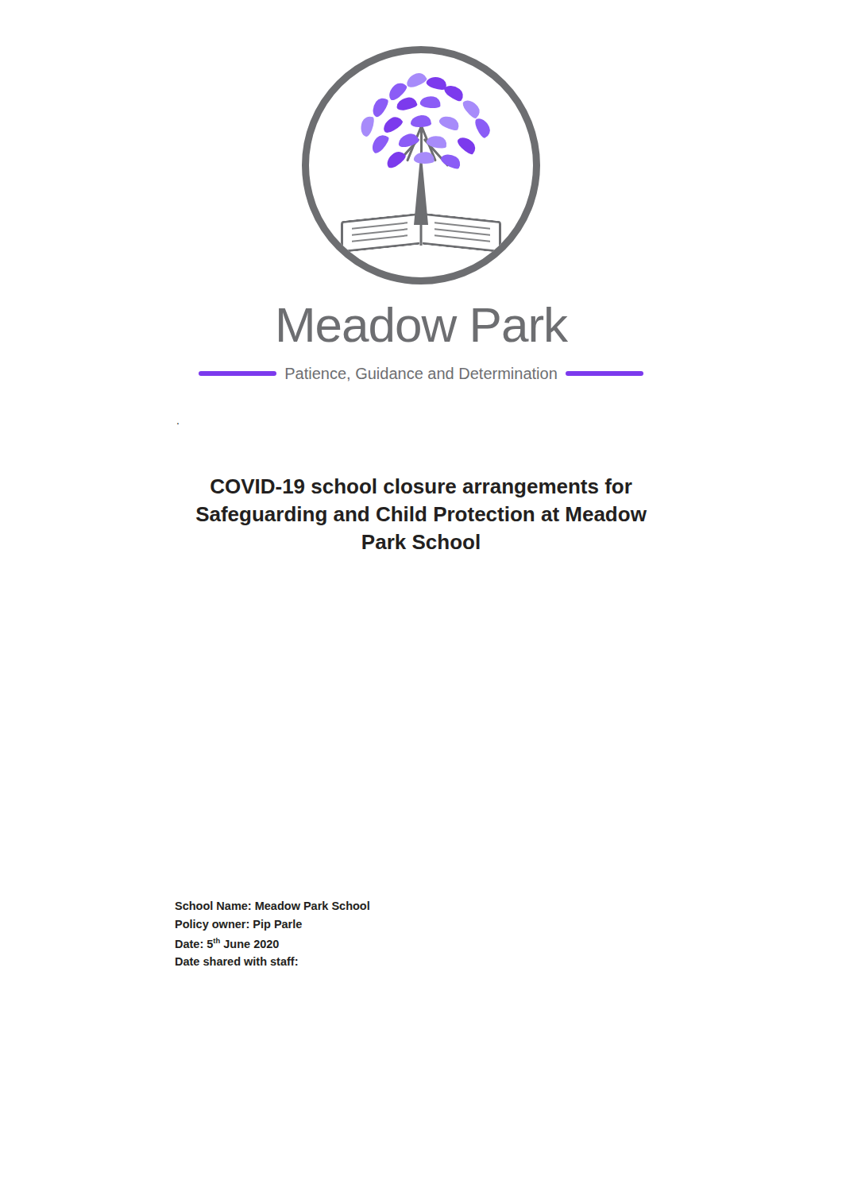Meadow Park
Patience, Guidance and Determination
.
COVID-19 school closure arrangements for Safeguarding and Child Protection at Meadow Park School
School Name: Meadow Park School
Policy owner: Pip Parle
Date: 5th June 2020
Date shared with staff: